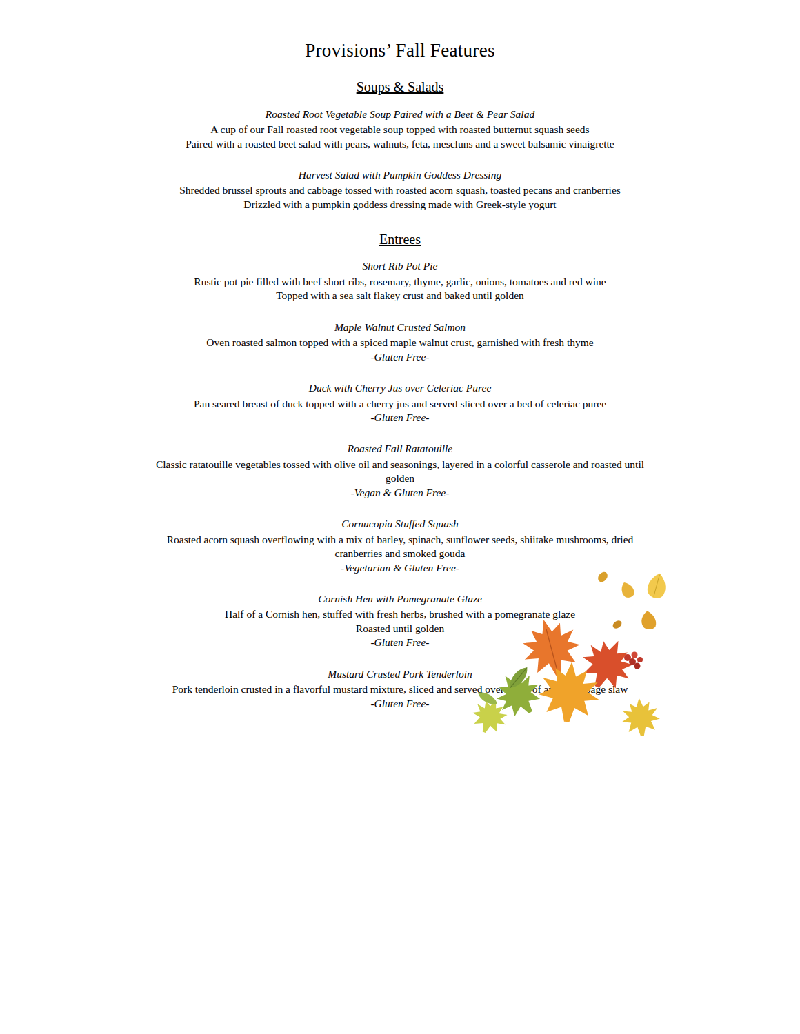Provisions’ Fall Features
Soups & Salads
Roasted Root Vegetable Soup Paired with a Beet & Pear Salad
A cup of our Fall roasted root vegetable soup topped with roasted butternut squash seeds
Paired with a roasted beet salad with pears, walnuts, feta, mescluns and a sweet balsamic vinaigrette
Harvest Salad with Pumpkin Goddess Dressing
Shredded brussel sprouts and cabbage tossed with roasted acorn squash, toasted pecans and cranberries
Drizzled with a pumpkin goddess dressing made with Greek-style yogurt
Entrees
Short Rib Pot Pie
Rustic pot pie filled with beef short ribs, rosemary, thyme, garlic, onions, tomatoes and red wine
Topped with a sea salt flakey crust and baked until golden
Maple Walnut Crusted Salmon
Oven roasted salmon topped with a spiced maple walnut crust, garnished with fresh thyme
-Gluten Free-
Duck with Cherry Jus over Celeriac Puree
Pan seared breast of duck topped with a cherry jus and served sliced over a bed of celeriac puree
-Gluten Free-
Roasted Fall Ratatouille
Classic ratatouille vegetables tossed with olive oil and seasonings, layered in a colorful casserole and roasted until golden
-Vegan & Gluten Free-
Cornucopia Stuffed Squash
Roasted acorn squash overflowing with a mix of barley, spinach, sunflower seeds, shiitake mushrooms, dried cranberries and smoked gouda
-Vegetarian & Gluten Free-
Cornish Hen with Pomegranate Glaze
Half of a Cornish hen, stuffed with fresh herbs, brushed with a pomegranate glaze
Roasted until golden
-Gluten Free-
Mustard Crusted Pork Tenderloin
Pork tenderloin crusted in a flavorful mustard mixture, sliced and served over a bed of apple-cabbage slaw
-Gluten Free-